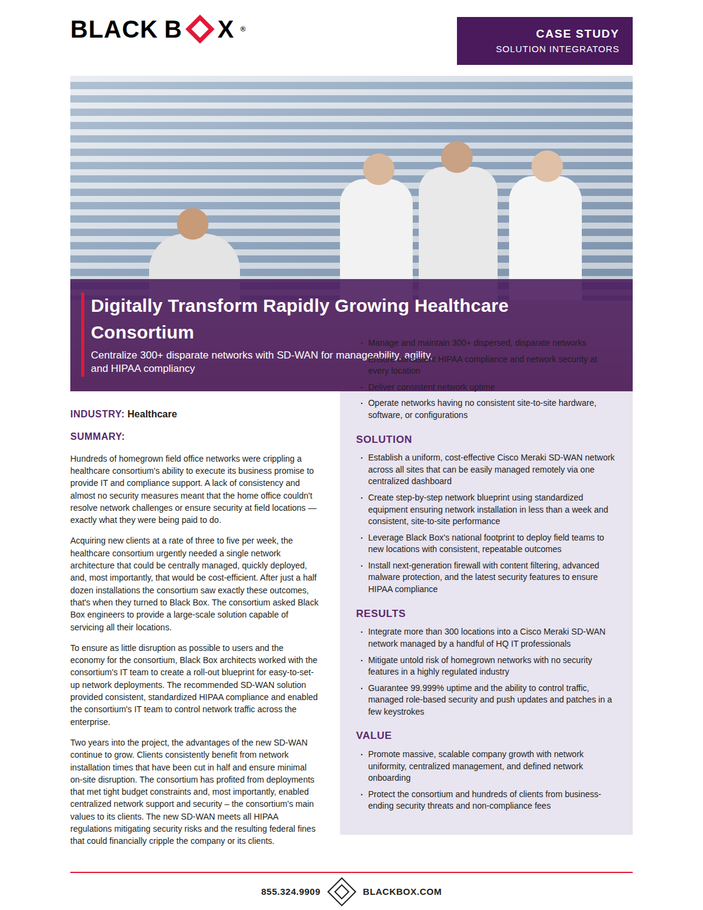BLACK B X®
CASE STUDY SOLUTION INTEGRATORS
Digitally Transform Rapidly Growing Healthcare Consortium
Centralize 300+ disparate networks with SD-WAN for manageability, agility,
and HIPAA compliancy
INDUSTRY: Healthcare
SUMMARY:
Hundreds of homegrown field office networks were crippling a healthcare consortium's ability to execute its business promise to provide IT and compliance support. A lack of consistency and almost no security measures meant that the home office couldn't resolve network challenges or ensure security at field locations — exactly what they were being paid to do.
Acquiring new clients at a rate of three to five per week, the healthcare consortium urgently needed a single network architecture that could be centrally managed, quickly deployed, and, most importantly, that would be cost-efficient. After just a half dozen installations the consortium saw exactly these outcomes, that's when they turned to Black Box. The consortium asked Black Box engineers to provide a large-scale solution capable of servicing all their locations.
To ensure as little disruption as possible to users and the economy for the consortium, Black Box architects worked with the consortium's IT team to create a roll-out blueprint for easy-to-set-up network deployments. The recommended SD-WAN solution provided consistent, standardized HIPAA compliance and enabled the consortium's IT team to control network traffic across the enterprise.
Two years into the project, the advantages of the new SD-WAN continue to grow. Clients consistently benefit from network installation times that have been cut in half and ensure minimal on-site disruption. The consortium has profited from deployments that met tight budget constraints and, most importantly, enabled centralized network support and security – the consortium's main values to its clients. The new SD-WAN meets all HIPAA regulations mitigating security risks and the resulting federal fines that could financially cripple the company or its clients.
CHALLENGES
Manage and maintain 300+ dispersed, disparate networks
Ensure consistent HIPAA compliance and network security at every location
Deliver consistent network uptime
Operate networks having no consistent site-to-site hardware, software, or configurations
SOLUTION
Establish a uniform, cost-effective Cisco Meraki SD-WAN network across all sites that can be easily managed remotely via one centralized dashboard
Create step-by-step network blueprint using standardized equipment ensuring network installation in less than a week and consistent, site-to-site performance
Leverage Black Box's national footprint to deploy field teams to new locations with consistent, repeatable outcomes
Install next-generation firewall with content filtering, advanced malware protection, and the latest security features to ensure HIPAA compliance
RESULTS
Integrate more than 300 locations into a Cisco Meraki SD-WAN network managed by a handful of HQ IT professionals
Mitigate untold risk of homegrown networks with no security features in a highly regulated industry
Guarantee 99.999% uptime and the ability to control traffic, managed role-based security and push updates and patches in a few keystrokes
VALUE
Promote massive, scalable company growth with network uniformity, centralized management, and defined network onboarding
Protect the consortium and hundreds of clients from business-ending security threats and non-compliance fees
855.324.9909 BLACKBOX.COM